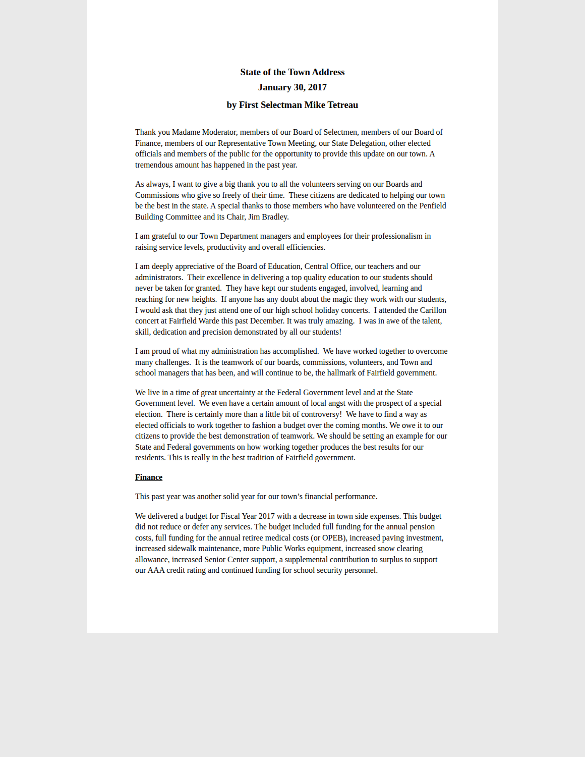State of the Town Address
January 30, 2017
by First Selectman Mike Tetreau
Thank you Madame Moderator, members of our Board of Selectmen, members of our Board of Finance, members of our Representative Town Meeting, our State Delegation, other elected officials and members of the public for the opportunity to provide this update on our town. A tremendous amount has happened in the past year.
As always, I want to give a big thank you to all the volunteers serving on our Boards and Commissions who give so freely of their time. These citizens are dedicated to helping our town be the best in the state. A special thanks to those members who have volunteered on the Penfield Building Committee and its Chair, Jim Bradley.
I am grateful to our Town Department managers and employees for their professionalism in raising service levels, productivity and overall efficiencies.
I am deeply appreciative of the Board of Education, Central Office, our teachers and our administrators. Their excellence in delivering a top quality education to our students should never be taken for granted. They have kept our students engaged, involved, learning and reaching for new heights. If anyone has any doubt about the magic they work with our students, I would ask that they just attend one of our high school holiday concerts. I attended the Carillon concert at Fairfield Warde this past December. It was truly amazing. I was in awe of the talent, skill, dedication and precision demonstrated by all our students!
I am proud of what my administration has accomplished. We have worked together to overcome many challenges. It is the teamwork of our boards, commissions, volunteers, and Town and school managers that has been, and will continue to be, the hallmark of Fairfield government.
We live in a time of great uncertainty at the Federal Government level and at the State Government level. We even have a certain amount of local angst with the prospect of a special election. There is certainly more than a little bit of controversy! We have to find a way as elected officials to work together to fashion a budget over the coming months. We owe it to our citizens to provide the best demonstration of teamwork. We should be setting an example for our State and Federal governments on how working together produces the best results for our residents. This is really in the best tradition of Fairfield government.
Finance
This past year was another solid year for our town’s financial performance.
We delivered a budget for Fiscal Year 2017 with a decrease in town side expenses. This budget did not reduce or defer any services. The budget included full funding for the annual pension costs, full funding for the annual retiree medical costs (or OPEB), increased paving investment, increased sidewalk maintenance, more Public Works equipment, increased snow clearing allowance, increased Senior Center support, a supplemental contribution to surplus to support our AAA credit rating and continued funding for school security personnel.